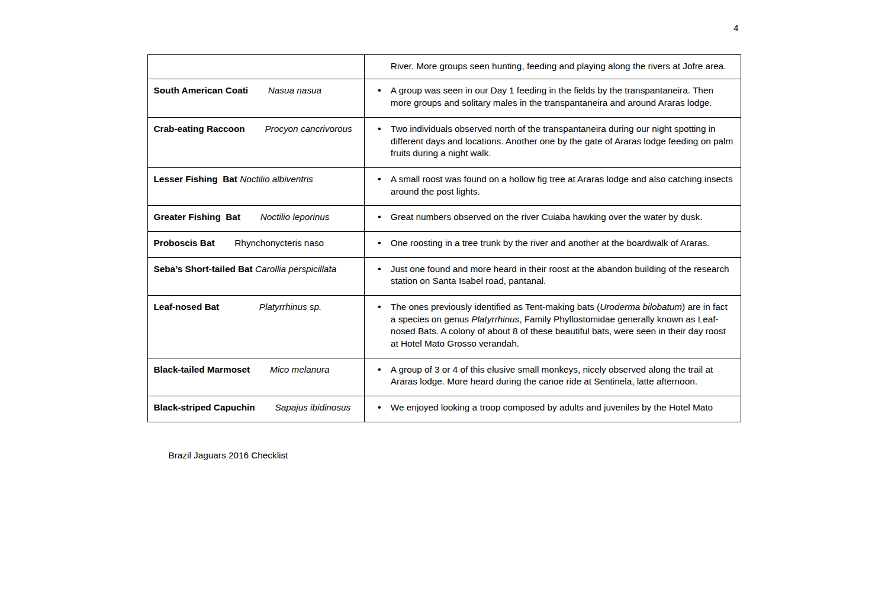4
| | River. More groups seen hunting, feeding and playing along the rivers at Jofre area. |
| South American Coati Nasua nasua | A group was seen in our Day 1 feeding in the fields by the transpantaneira. Then more groups and solitary males in the transpantaneira and around Araras lodge. |
| Crab-eating Raccoon Procyon cancrivorous | Two individuals observed north of the transpantaneira during our night spotting in different days and locations. Another one by the gate of Araras lodge feeding on palm fruits during a night walk. |
| Lesser Fishing Bat Noctilio albiventris | A small roost was found on a hollow fig tree at Araras lodge and also catching insects around the post lights. |
| Greater Fishing Bat Noctilio leporinus | Great numbers observed on the river Cuiaba hawking over the water by dusk. |
| Proboscis Bat Rhynchonycteris naso | One roosting in a tree trunk by the river and another at the boardwalk of Araras. |
| Seba’s Short-tailed Bat Carollia perspicillata | Just one found and more heard in their roost at the abandon building of the research station on Santa Isabel road, pantanal. |
| Leaf-nosed Bat Platyrrhinus sp. | The ones previously identified as Tent-making bats ( Uroderma bilobatum ) are in fact a species on genus Platyrrhinus , Family Phyllostomidae generally known as Leaf-nosed Bats. A colony of about 8 of these beautiful bats, were seen in their day roost at Hotel Mato Grosso verandah. |
| Black-tailed Marmoset Mico melanura | A group of 3 or 4 of this elusive small monkeys, nicely observed along the trail at Araras lodge. More heard during the canoe ride at Sentinela, latte afternoon. |
| Black-striped Capuchin Sapajus ibidinosus | We enjoyed looking a troop composed by adults and juveniles by the Hotel Mato |
Brazil Jaguars 2016 Checklist